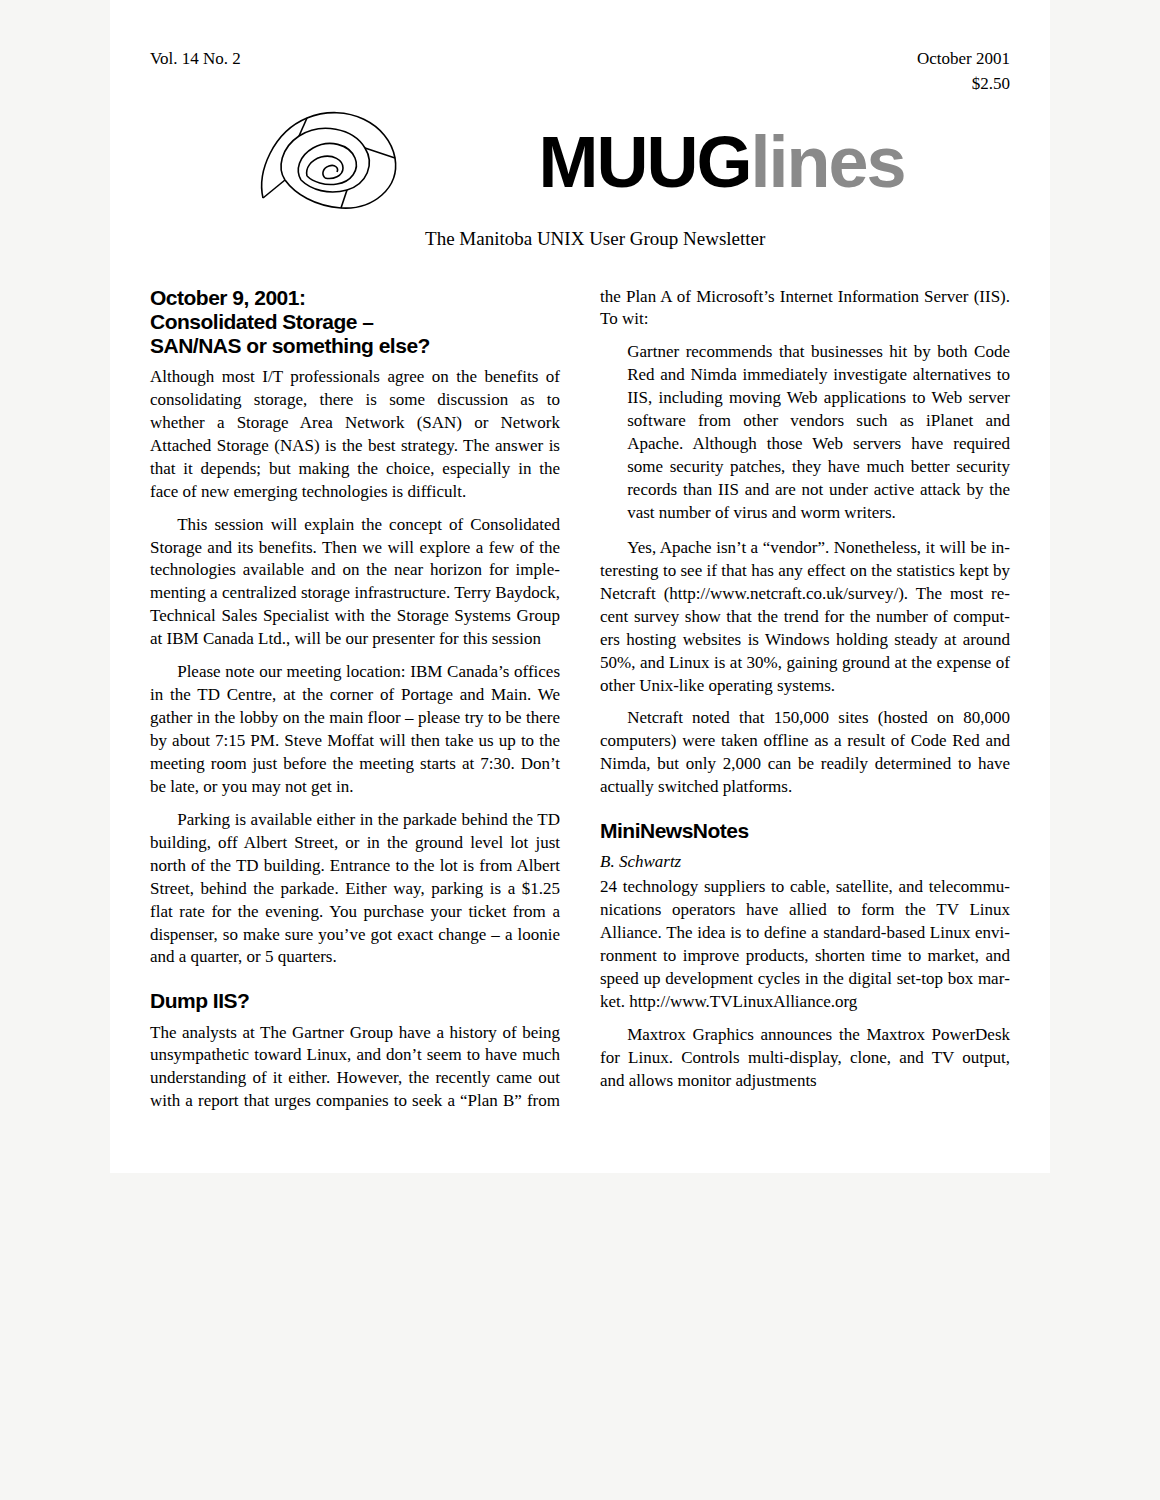Vol. 14 No. 2 October 2001
$2.50
MUUGlines
The Manitoba UNIX User Group Newsletter
October 9, 2001:
Consolidated Storage –
SAN/NAS or something else?
Although most I/T professionals agree on the benefits of consolidating storage, there is some discussion as to whether a Storage Area Network (SAN) or Network Attached Storage (NAS) is the best strategy. The answer is that it depends; but making the choice, especially in the face of new emerging technologies is difficult.
This session will explain the concept of Consolidated Storage and its benefits. Then we will explore a few of the technologies available and on the near horizon for implementing a centralized storage infrastructure. Terry Baydock, Technical Sales Specialist with the Storage Systems Group at IBM Canada Ltd., will be our presenter for this session
Please note our meeting location: IBM Canada’s offices in the TD Centre, at the corner of Portage and Main. We gather in the lobby on the main floor – please try to be there by about 7:15 PM. Steve Moffat will then take us up to the meeting room just before the meeting starts at 7:30. Don’t be late, or you may not get in.
Parking is available either in the parkade behind the TD building, off Albert Street, or in the ground level lot just north of the TD building. Entrance to the lot is from Albert Street, behind the parkade. Either way, parking is a $1.25 flat rate for the evening. You purchase your ticket from a dispenser, so make sure you’ve got exact change – a loonie and a quarter, or 5 quarters.
Dump IIS?
The analysts at The Gartner Group have a history of being unsympathetic toward Linux, and don’t seem to have much understanding of it either. However, the recently came out with a report that urges companies to seek a “Plan B” from the Plan A of Microsoft’s Internet Information Server (IIS). To wit:
Gartner recommends that businesses hit by both Code Red and Nimda immediately investigate alternatives to IIS, including moving Web applications to Web server software from other vendors such as iPlanet and Apache. Although those Web servers have required some security patches, they have much better security records than IIS and are not under active attack by the vast number of virus and worm writers.
Yes, Apache isn’t a “vendor”. Nonetheless, it will be interesting to see if that has any effect on the statistics kept by Netcraft (http://www.netcraft.co.uk/survey/). The most recent survey show that the trend for the number of computers hosting websites is Windows holding steady at around 50%, and Linux is at 30%, gaining ground at the expense of other Unix-like operating systems.
Netcraft noted that 150,000 sites (hosted on 80,000 computers) were taken offline as a result of Code Red and Nimda, but only 2,000 can be readily determined to have actually switched platforms.
MiniNewsNotes
B. Schwartz
24 technology suppliers to cable, satellite, and telecommunications operators have allied to form the TV Linux Alliance. The idea is to define a standard-based Linux environment to improve products, shorten time to market, and speed up development cycles in the digital set-top box market. http://www.TVLinuxAlliance.org
Maxtrox Graphics announces the Maxtrox PowerDesk for Linux. Controls multi-display, clone, and TV output, and allows monitor adjustments